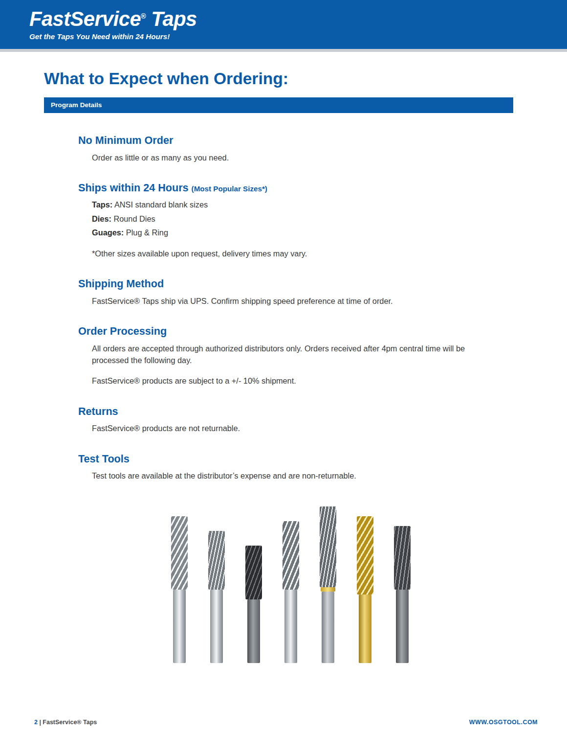FastService® Taps
Get the Taps You Need within 24 Hours!
What to Expect when Ordering:
Program Details
No Minimum Order
Order as little or as many as you need.
Ships within 24 Hours (Most Popular Sizes*)
Taps: ANSI standard blank sizes
Dies: Round Dies
Guages: Plug & Ring
*Other sizes available upon request, delivery times may vary.
Shipping Method
FastService® Taps ship via UPS. Confirm shipping speed preference at time of order.
Order Processing
All orders are accepted through authorized distributors only. Orders received after 4pm central time will be processed the following day.
FastService® products are subject to a +/- 10% shipment.
Returns
FastService® products are not returnable.
Test Tools
Test tools are available at the distributor’s expense and are non-returnable.
2 | FastService® Taps
WWW.OSGTOOL.COM